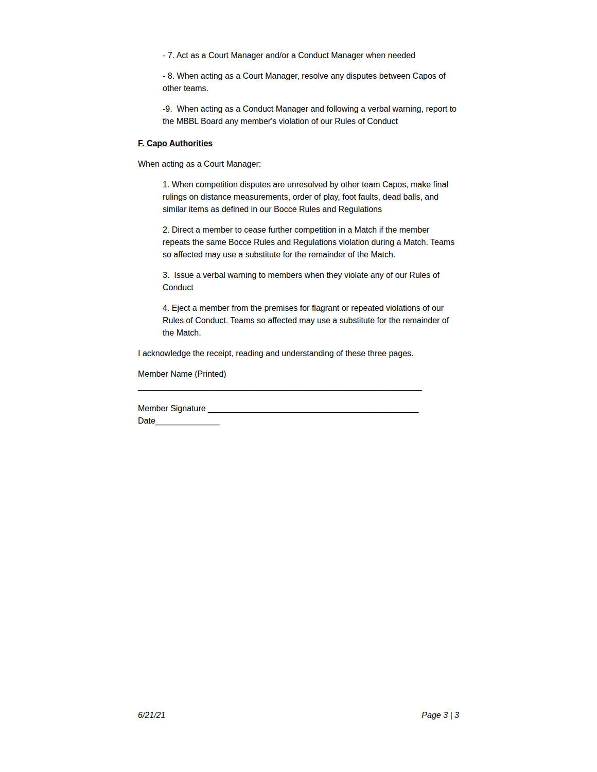- 7. Act as a Court Manager and/or a Conduct Manager when needed
- 8. When acting as a Court Manager, resolve any disputes between Capos of other teams.
-9. When acting as a Conduct Manager and following a verbal warning, report to the MBBL Board any member's violation of our Rules of Conduct
F. Capo Authorities
When acting as a Court Manager:
1. When competition disputes are unresolved by other team Capos, make final rulings on distance measurements, order of play, foot faults, dead balls, and similar items as defined in our Bocce Rules and Regulations
2. Direct a member to cease further competition in a Match if the member repeats the same Bocce Rules and Regulations violation during a Match. Teams so affected may use a substitute for the remainder of the Match.
3. Issue a verbal warning to members when they violate any of our Rules of Conduct
4. Eject a member from the premises for flagrant or repeated violations of our Rules of Conduct. Teams so affected may use a substitute for the remainder of the Match.
I acknowledge the receipt, reading and understanding of these three pages.
Member Name (Printed) ______________________________________________________________
Member Signature ______________________________________________ Date______________
6/21/21 Page 3 | 3